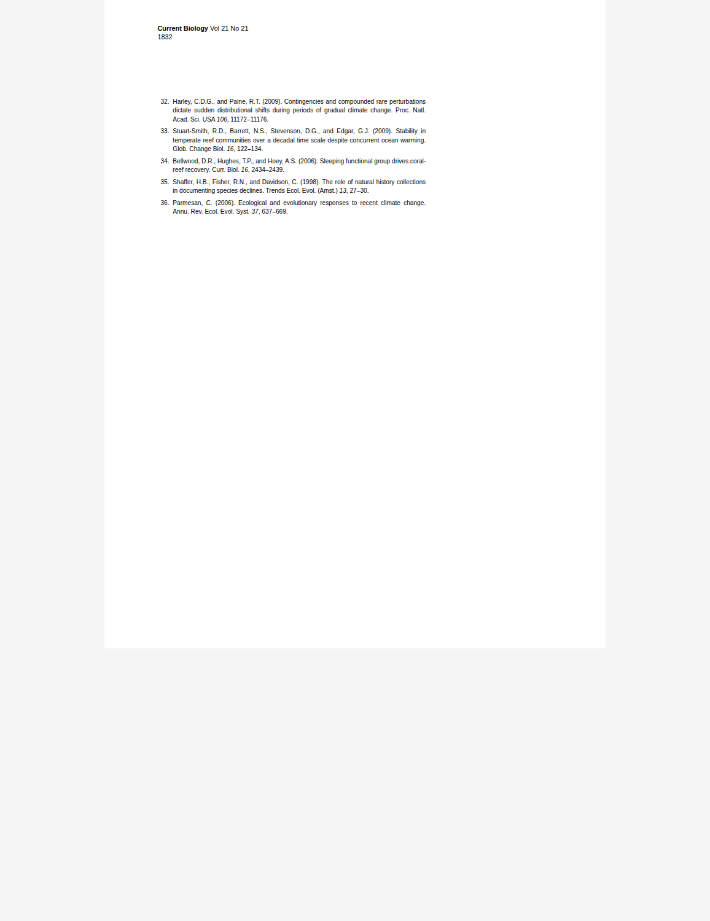Current Biology Vol 21 No 21 1832
32 Harley, C.D.G., and Paine, R.T. (2009). Contingencies and compounded rare perturbations dictate sudden distributional shifts during periods of gradual climate change. Proc. Natl. Acad. Sci. USA 106, 11172–11176.
33 Stuart-Smith, R.D., Barrett, N.S., Stevenson, D.G., and Edgar, G.J. (2009). Stability in temperate reef communities over a decadal time scale despite concurrent ocean warming. Glob. Change Biol. 16, 122–134.
34 Bellwood, D.R., Hughes, T.P., and Hoey, A.S. (2006). Sleeping functional group drives coral-reef recovery. Curr. Biol. 16, 2434–2439.
35 Shaffer, H.B., Fisher, R.N., and Davidson, C. (1998). The role of natural history collections in documenting species declines. Trends Ecol. Evol. (Amst.) 13, 27–30.
36 Parmesan, C. (2006). Ecological and evolutionary responses to recent climate change. Annu. Rev. Ecol. Evol. Syst. 37, 637–669.